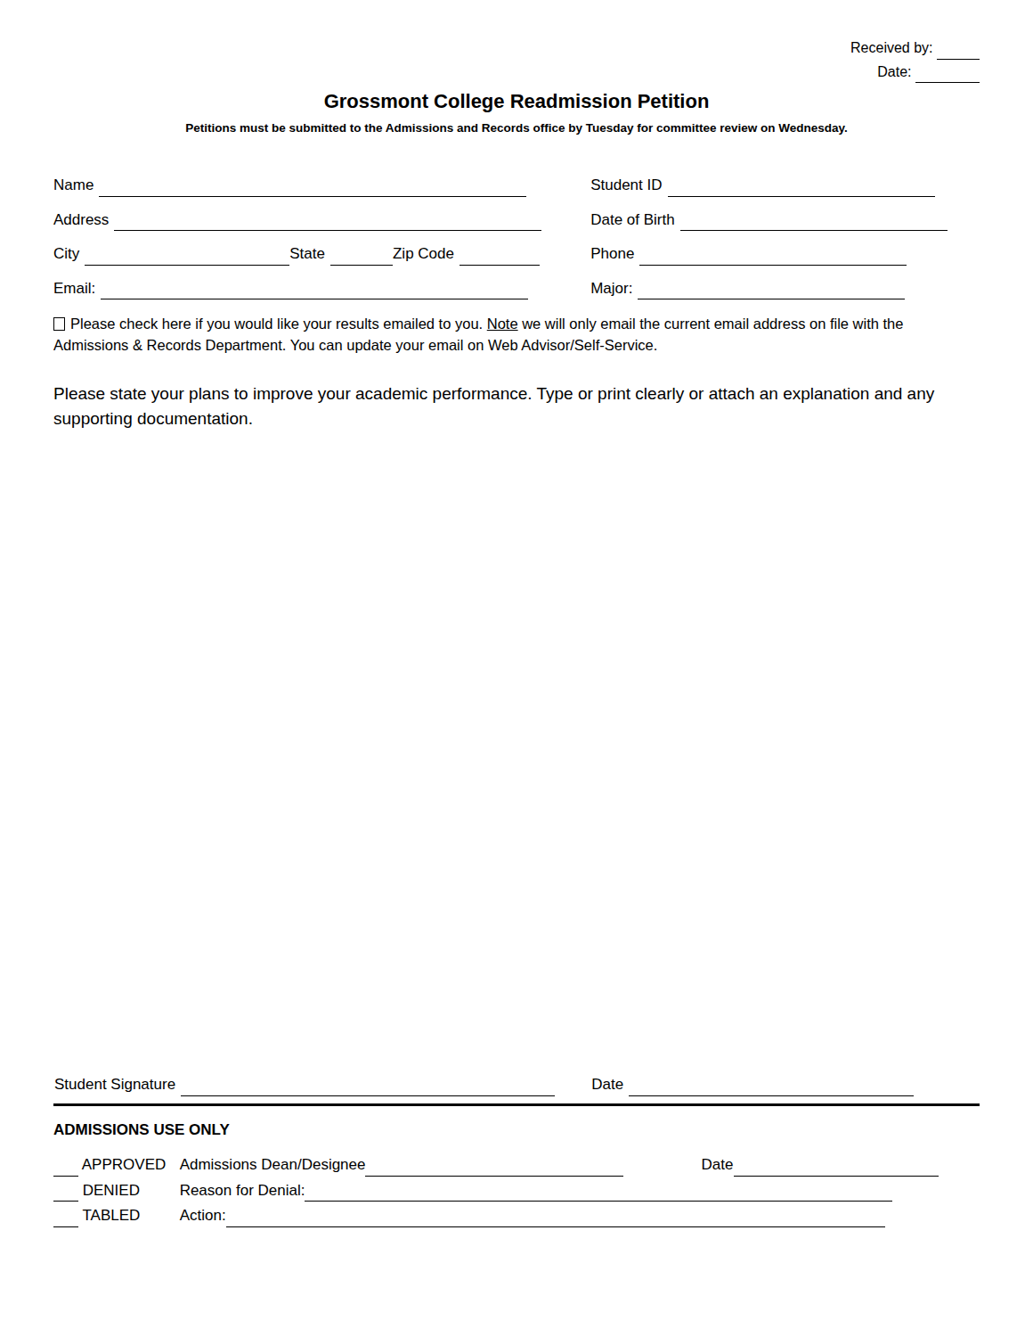Received by:
Date:
Grossmont College Readmission Petition
Petitions must be submitted to the Admissions and Records office by Tuesday for committee review on Wednesday.
| Name | Student ID |
| Address | Date of Birth |
| City State Zip Code | Phone |
| Email: | Major: |
Please check here if you would like your results emailed to you. Note we will only email the current email address on file with the Admissions & Records Department. You can update your email on Web Advisor/Self-Service.
Please state your plans to improve your academic performance. Type or print clearly or attach an explanation and any supporting documentation.
| Student Signature | Date |
ADMISSIONS USE ONLY
| APPROVED | Admissions Dean/Designee | Date |
| DENIED | Reason for Denial: |
| TABLED | Action: |